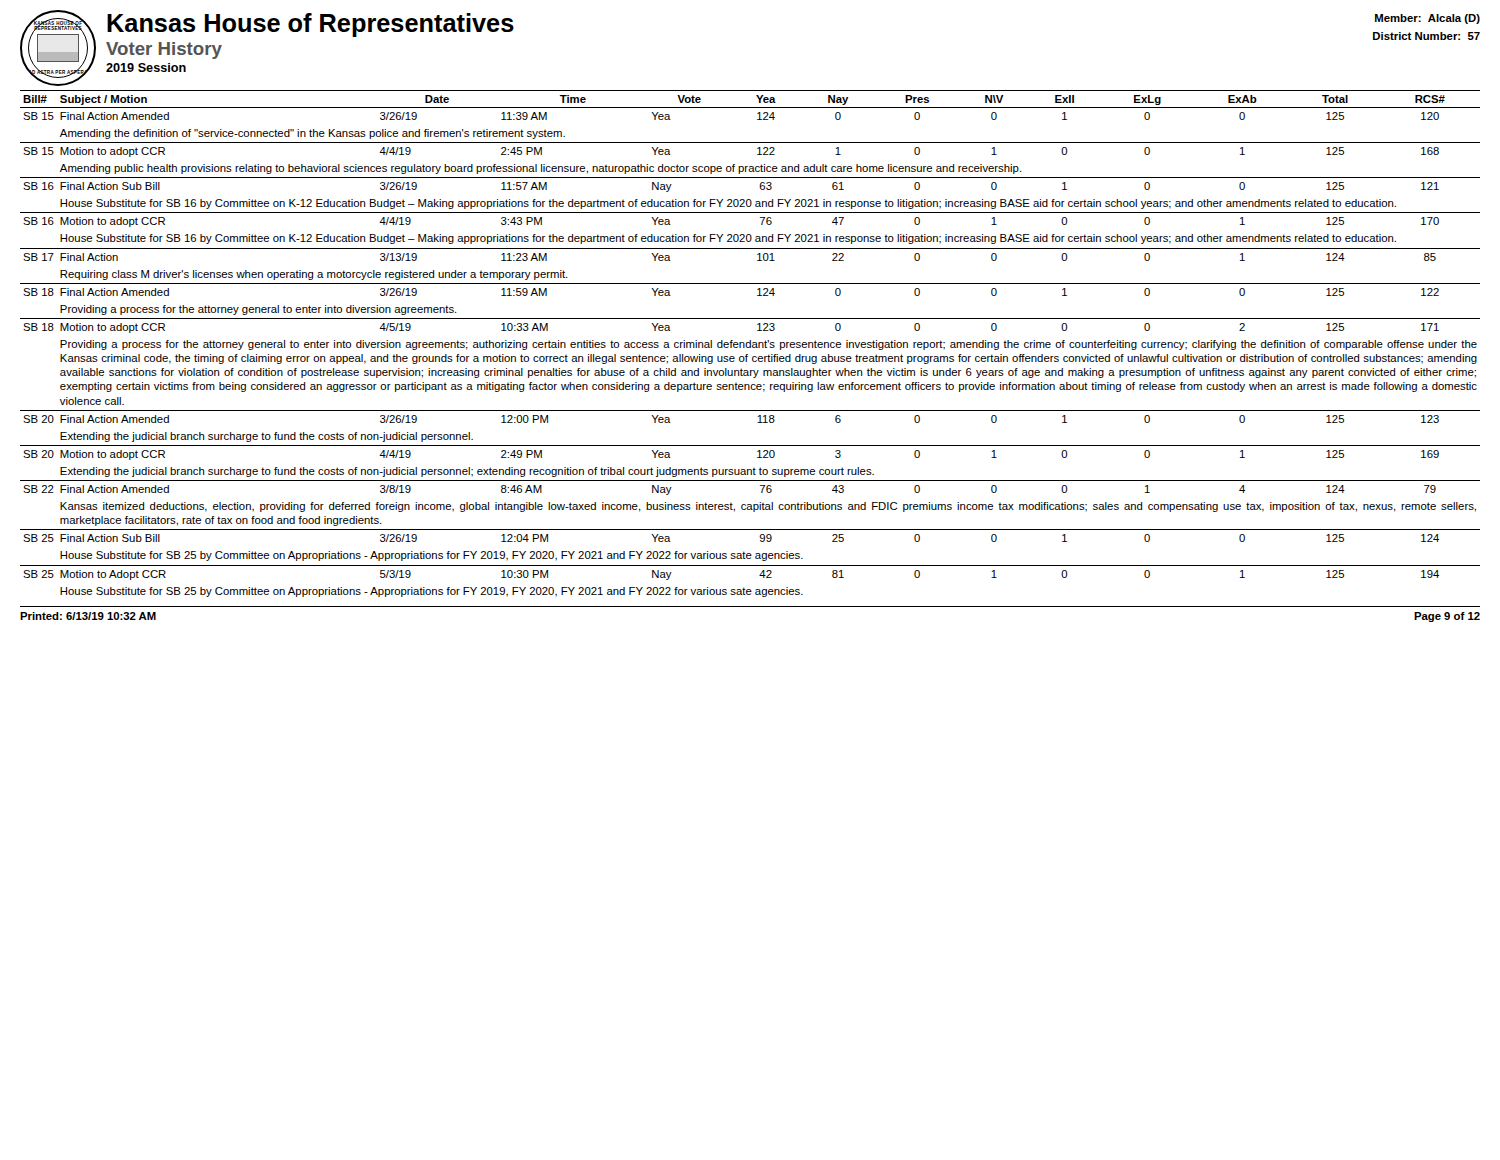KANSAS HOUSE OF REPRESENTATIVES
AD ASTRA PER ASPERA
Kansas House of Representatives
Voter History
2019 Session
Member: Alcala (D)
District Number: 57
| Bill# | Subject / Motion | Date | Time | Vote | Yea | Nay | Pres | N\V | ExII | ExLg | ExAb | Total | RCS# |
| --- | --- | --- | --- | --- | --- | --- | --- | --- | --- | --- | --- | --- | --- |
| SB 15 | Final Action Amended | 3/26/19 | 11:39 AM | Yea | 124 | 0 | 0 | 0 | 1 | 0 | 0 | 125 | 120 |
| | Amending the definition of "service-connected" in the Kansas police and firemen's retirement system. |
| SB 15 | Motion to adopt CCR | 4/4/19 | 2:45 PM | Yea | 122 | 1 | 0 | 1 | 0 | 0 | 1 | 125 | 168 |
| | Amending public health provisions relating to behavioral sciences regulatory board professional licensure, naturopathic doctor scope of practice and adult care home licensure and receivership. |
| SB 16 | Final Action Sub Bill | 3/26/19 | 11:57 AM | Nay | 63 | 61 | 0 | 0 | 1 | 0 | 0 | 125 | 121 |
| | House Substitute for SB 16 by Committee on K-12 Education Budget – Making appropriations for the department of education for FY 2020 and FY 2021 in response to litigation; increasing BASE aid for certain school years; and other amendments related to education. |
| SB 16 | Motion to adopt CCR | 4/4/19 | 3:43 PM | Yea | 76 | 47 | 0 | 1 | 0 | 0 | 1 | 125 | 170 |
| | House Substitute for SB 16 by Committee on K-12 Education Budget – Making appropriations for the department of education for FY 2020 and FY 2021 in response to litigation; increasing BASE aid for certain school years; and other amendments related to education. |
| SB 17 | Final Action | 3/13/19 | 11:23 AM | Yea | 101 | 22 | 0 | 0 | 0 | 0 | 1 | 124 | 85 |
| | Requiring class M driver's licenses when operating a motorcycle registered under a temporary permit. |
| SB 18 | Final Action Amended | 3/26/19 | 11:59 AM | Yea | 124 | 0 | 0 | 0 | 1 | 0 | 0 | 125 | 122 |
| | Providing a process for the attorney general to enter into diversion agreements. |
| SB 18 | Motion to adopt CCR | 4/5/19 | 10:33 AM | Yea | 123 | 0 | 0 | 0 | 0 | 0 | 2 | 125 | 171 |
| | Providing a process for the attorney general to enter into diversion agreements; authorizing certain entities to access a criminal defendant's presentence investigation report; amending the crime of counterfeiting currency; clarifying the definition of comparable offense under the Kansas criminal code, the timing of claiming error on appeal, and the grounds for a motion to correct an illegal sentence; allowing use of certified drug abuse treatment programs for certain offenders convicted of unlawful cultivation or distribution of controlled substances; amending available sanctions for violation of condition of postrelease supervision; increasing criminal penalties for abuse of a child and involuntary manslaughter when the victim is under 6 years of age and making a presumption of unfitness against any parent convicted of either crime; exempting certain victims from being considered an aggressor or participant as a mitigating factor when considering a departure sentence; requiring law enforcement officers to provide information about timing of release from custody when an arrest is made following a domestic violence call. |
| SB 20 | Final Action Amended | 3/26/19 | 12:00 PM | Yea | 118 | 6 | 0 | 0 | 1 | 0 | 0 | 125 | 123 |
| | Extending the judicial branch surcharge to fund the costs of non-judicial personnel. |
| SB 20 | Motion to adopt CCR | 4/4/19 | 2:49 PM | Yea | 120 | 3 | 0 | 1 | 0 | 0 | 1 | 125 | 169 |
| | Extending the judicial branch surcharge to fund the costs of non-judicial personnel; extending recognition of tribal court judgments pursuant to supreme court rules. |
| SB 22 | Final Action Amended | 3/8/19 | 8:46 AM | Nay | 76 | 43 | 0 | 0 | 0 | 1 | 4 | 124 | 79 |
| | Kansas itemized deductions, election, providing for deferred foreign income, global intangible low-taxed income, business interest, capital contributions and FDIC premiums income tax modifications; sales and compensating use tax, imposition of tax, nexus, remote sellers, marketplace facilitators, rate of tax on food and food ingredients. |
| SB 25 | Final Action Sub Bill | 3/26/19 | 12:04 PM | Yea | 99 | 25 | 0 | 0 | 1 | 0 | 0 | 125 | 124 |
| | House Substitute for SB 25 by Committee on Appropriations - Appropriations for FY 2019, FY 2020, FY 2021 and FY 2022 for various sate agencies. |
| SB 25 | Motion to Adopt CCR | 5/3/19 | 10:30 PM | Nay | 42 | 81 | 0 | 1 | 0 | 0 | 1 | 125 | 194 |
| | House Substitute for SB 25 by Committee on Appropriations - Appropriations for FY 2019, FY 2020, FY 2021 and FY 2022 for various sate agencies. |
Printed: 6/13/19 10:32 AM
Page 9 of 12